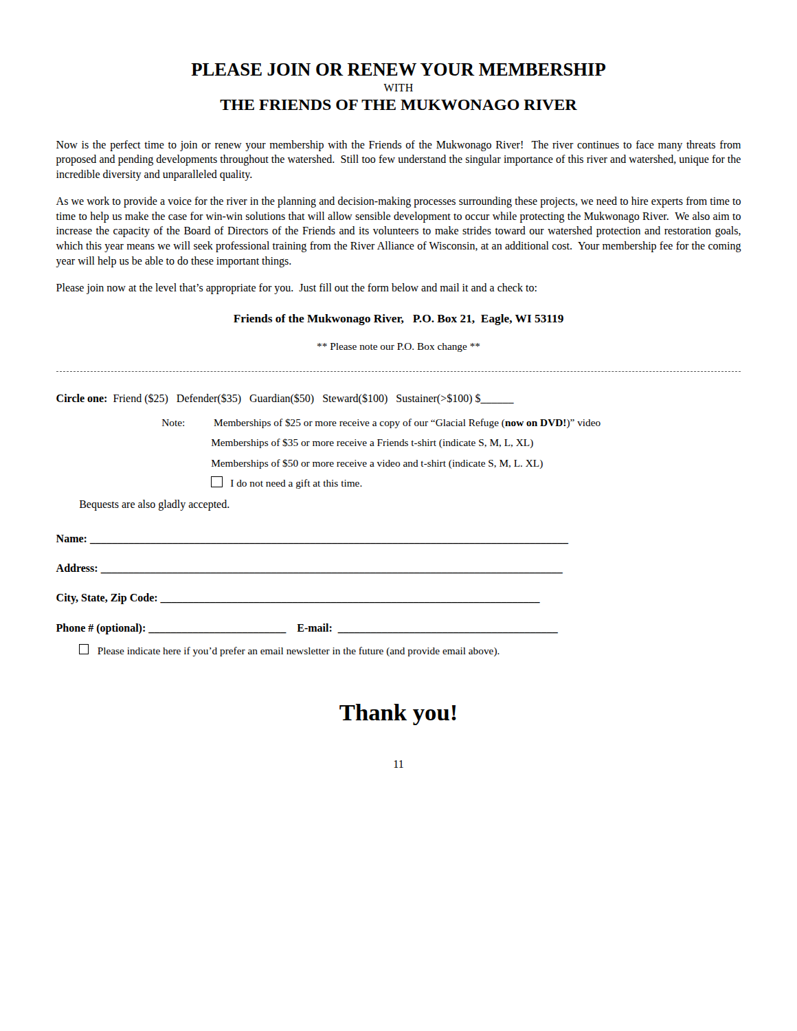PLEASE JOIN OR RENEW YOUR MEMBERSHIP
WITH
THE FRIENDS OF THE MUKWONAGO RIVER
Now is the perfect time to join or renew your membership with the Friends of the Mukwonago River! The river continues to face many threats from proposed and pending developments throughout the watershed. Still too few understand the singular importance of this river and watershed, unique for the incredible diversity and unparalleled quality.
As we work to provide a voice for the river in the planning and decision-making processes surrounding these projects, we need to hire experts from time to time to help us make the case for win-win solutions that will allow sensible development to occur while protecting the Mukwonago River. We also aim to increase the capacity of the Board of Directors of the Friends and its volunteers to make strides toward our watershed protection and restoration goals, which this year means we will seek professional training from the River Alliance of Wisconsin, at an additional cost. Your membership fee for the coming year will help us be able to do these important things.
Please join now at the level that’s appropriate for you. Just fill out the form below and mail it and a check to:
Friends of the Mukwonago River, P.O. Box 21, Eagle, WI 53119
** Please note our P.O. Box change **
Circle one: Friend ($25) Defender($35) Guardian($50) Steward($100) Sustainer(>$100) $______
Note: Memberships of $25 or more receive a copy of our “Glacial Refuge (now on DVD!)” video
Memberships of $35 or more receive a Friends t-shirt (indicate S, M, L, XL)
Memberships of $50 or more receive a video and t-shirt (indicate S, M, L. XL)
I do not need a gift at this time.
Bequests are also gladly accepted.
Name: _______________________________________________________________________________________
Address: ____________________________________________________________________________________
City, State, Zip Code: _____________________________________________________________________
Phone # (optional): _________________________ E-mail: ________________________________________
Please indicate here if you’d prefer an email newsletter in the future (and provide email above).
Thank you!
11